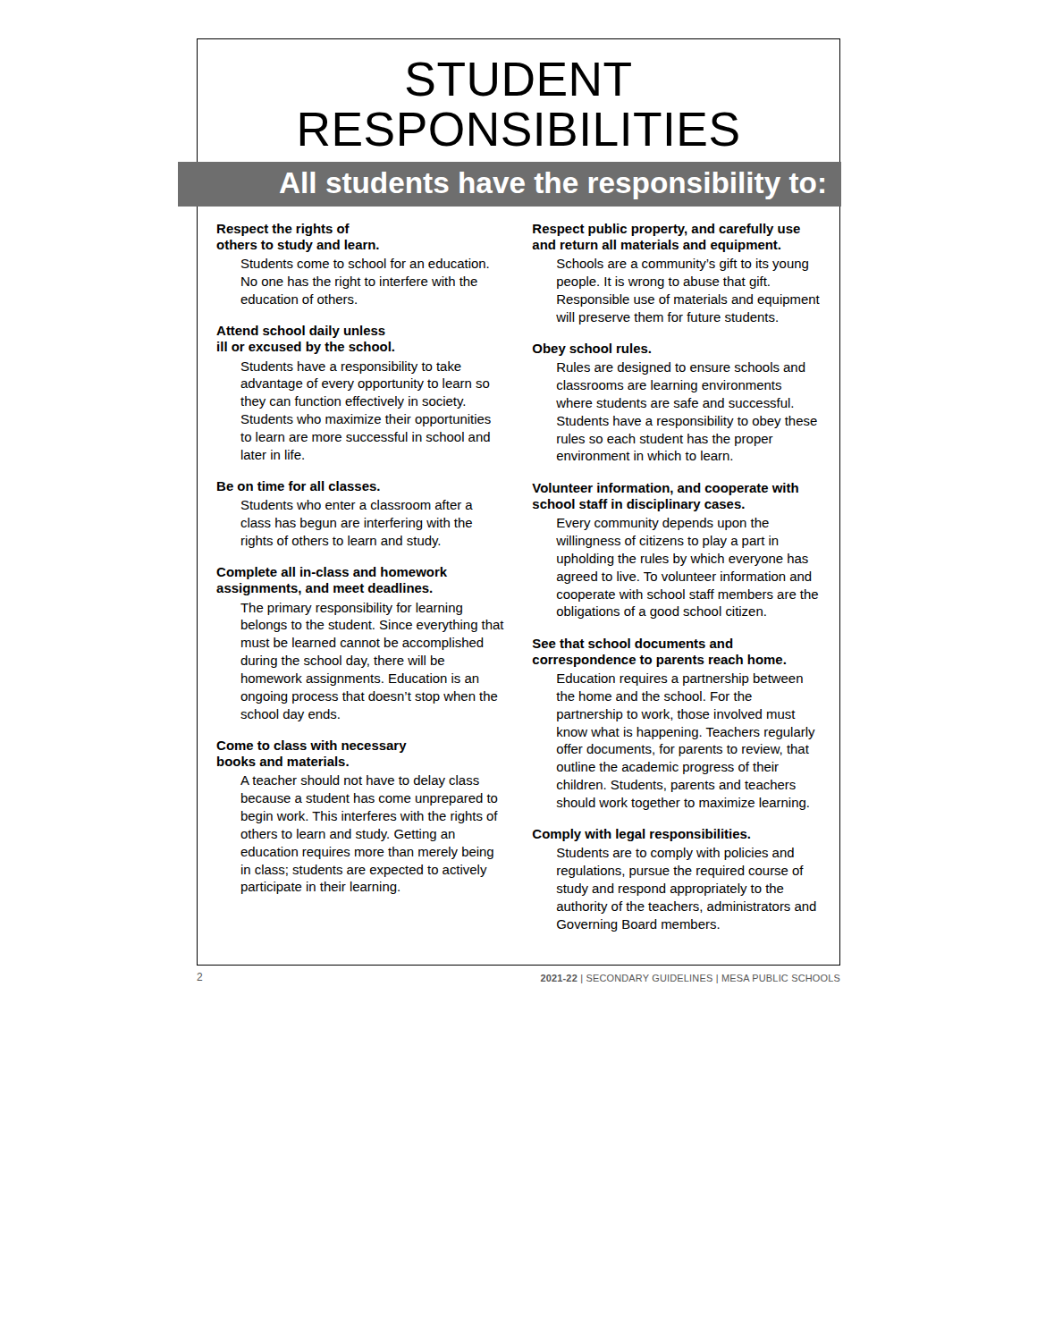STUDENT RESPONSIBILITIES
All students have the responsibility to:
Respect the rights of
others to study and learn.
Students come to school for an education. No one has the right to interfere with the education of others.
Attend school daily unless
ill or excused by the school.
Students have a responsibility to take advantage of every opportunity to learn so they can function effectively in society. Students who maximize their opportunities to learn are more successful in school and later in life.
Be on time for all classes.
Students who enter a classroom after a class has begun are interfering with the rights of others to learn and study.
Complete all in-class and homework assignments, and meet deadlines.
The primary responsibility for learning belongs to the student. Since everything that must be learned cannot be accomplished during the school day, there will be homework assignments. Education is an ongoing process that doesn’t stop when the school day ends.
Come to class with necessary
books and materials.
A teacher should not have to delay class because a student has come unprepared to begin work. This interferes with the rights of others to learn and study. Getting an education requires more than merely being in class; students are expected to actively participate in their learning.
Respect public property, and carefully use and return all materials and equipment.
Schools are a community’s gift to its young people. It is wrong to abuse that gift. Responsible use of materials and equipment will preserve them for future students.
Obey school rules.
Rules are designed to ensure schools and classrooms are learning environments where students are safe and successful. Students have a responsibility to obey these rules so each student has the proper environment in which to learn.
Volunteer information, and cooperate with school staff in disciplinary cases.
Every community depends upon the willingness of citizens to play a part in upholding the rules by which everyone has agreed to live. To volunteer information and cooperate with school staff members are the obligations of a good school citizen.
See that school documents and correspondence to parents reach home.
Education requires a partnership between the home and the school. For the partnership to work, those involved must know what is happening. Teachers regularly offer documents, for parents to review, that outline the academic progress of their children. Students, parents and teachers should work together to maximize learning.
Comply with legal responsibilities.
Students are to comply with policies and regulations, pursue the required course of study and respond appropriately to the authority of the teachers, administrators and Governing Board members.
2
2021-22 | SECONDARY GUIDELINES | MESA PUBLIC SCHOOLS